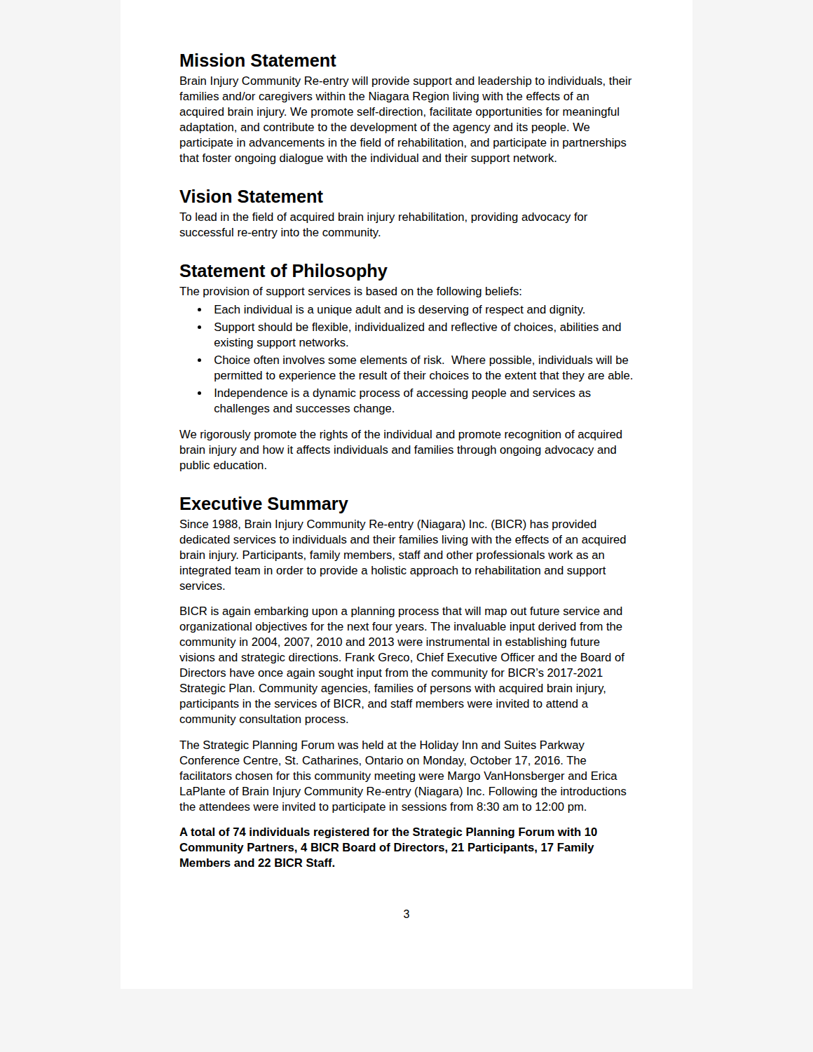Mission Statement
Brain Injury Community Re-entry will provide support and leadership to individuals, their families and/or caregivers within the Niagara Region living with the effects of an acquired brain injury. We promote self-direction, facilitate opportunities for meaningful adaptation, and contribute to the development of the agency and its people. We participate in advancements in the field of rehabilitation, and participate in partnerships that foster ongoing dialogue with the individual and their support network.
Vision Statement
To lead in the field of acquired brain injury rehabilitation, providing advocacy for successful re-entry into the community.
Statement of Philosophy
The provision of support services is based on the following beliefs:
Each individual is a unique adult and is deserving of respect and dignity.
Support should be flexible, individualized and reflective of choices, abilities and existing support networks.
Choice often involves some elements of risk. Where possible, individuals will be permitted to experience the result of their choices to the extent that they are able.
Independence is a dynamic process of accessing people and services as challenges and successes change.
We rigorously promote the rights of the individual and promote recognition of acquired brain injury and how it affects individuals and families through ongoing advocacy and public education.
Executive Summary
Since 1988, Brain Injury Community Re-entry (Niagara) Inc. (BICR) has provided dedicated services to individuals and their families living with the effects of an acquired brain injury. Participants, family members, staff and other professionals work as an integrated team in order to provide a holistic approach to rehabilitation and support services.
BICR is again embarking upon a planning process that will map out future service and organizational objectives for the next four years. The invaluable input derived from the community in 2004, 2007, 2010 and 2013 were instrumental in establishing future visions and strategic directions. Frank Greco, Chief Executive Officer and the Board of Directors have once again sought input from the community for BICR’s 2017-2021 Strategic Plan. Community agencies, families of persons with acquired brain injury, participants in the services of BICR, and staff members were invited to attend a community consultation process.
The Strategic Planning Forum was held at the Holiday Inn and Suites Parkway Conference Centre, St. Catharines, Ontario on Monday, October 17, 2016. The facilitators chosen for this community meeting were Margo VanHonsberger and Erica LaPlante of Brain Injury Community Re-entry (Niagara) Inc. Following the introductions the attendees were invited to participate in sessions from 8:30 am to 12:00 pm.
A total of 74 individuals registered for the Strategic Planning Forum with 10 Community Partners, 4 BICR Board of Directors, 21 Participants, 17 Family Members and 22 BICR Staff.
3